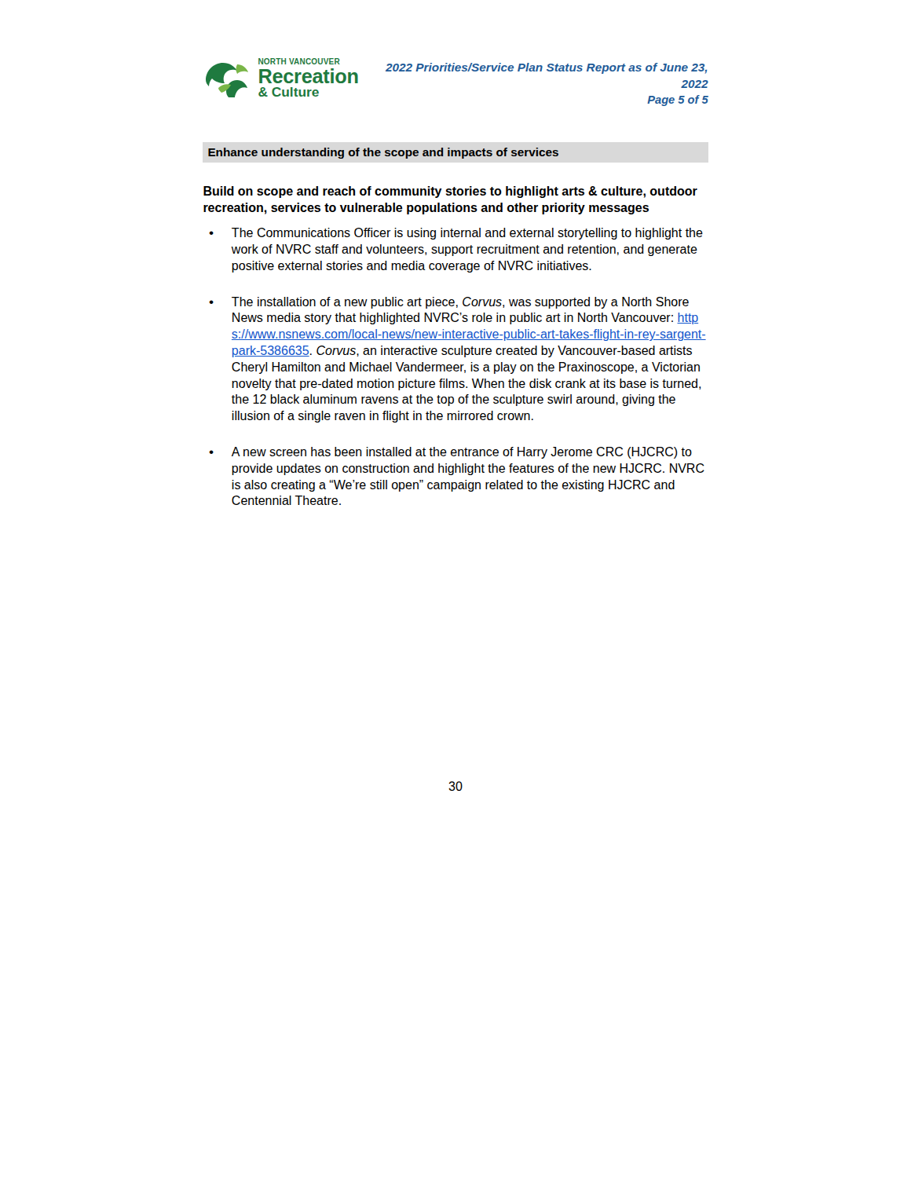North Vancouver
Recreation
& Culture
2022 Priorities/Service Plan Status Report as of June 23, 2022
Page 5 of 5
Enhance understanding of the scope and impacts of services
Build on scope and reach of community stories to highlight arts & culture, outdoor recreation, services to vulnerable populations and other priority messages
The Communications Officer is using internal and external storytelling to highlight the work of NVRC staff and volunteers, support recruitment and retention, and generate positive external stories and media coverage of NVRC initiatives.
The installation of a new public art piece, Corvus, was supported by a North Shore News media story that highlighted NVRC’s role in public art in North Vancouver: https://www.nsnews.com/local-news/new-interactive-public-art-takes-flight-in-rey-sargent-park-5386635. Corvus, an interactive sculpture created by Vancouver-based artists Cheryl Hamilton and Michael Vandermeer, is a play on the Praxinoscope, a Victorian novelty that pre-dated motion picture films. When the disk crank at its base is turned, the 12 black aluminum ravens at the top of the sculpture swirl around, giving the illusion of a single raven in flight in the mirrored crown.
A new screen has been installed at the entrance of Harry Jerome CRC (HJCRC) to provide updates on construction and highlight the features of the new HJCRC. NVRC is also creating a “We’re still open” campaign related to the existing HJCRC and Centennial Theatre.
30